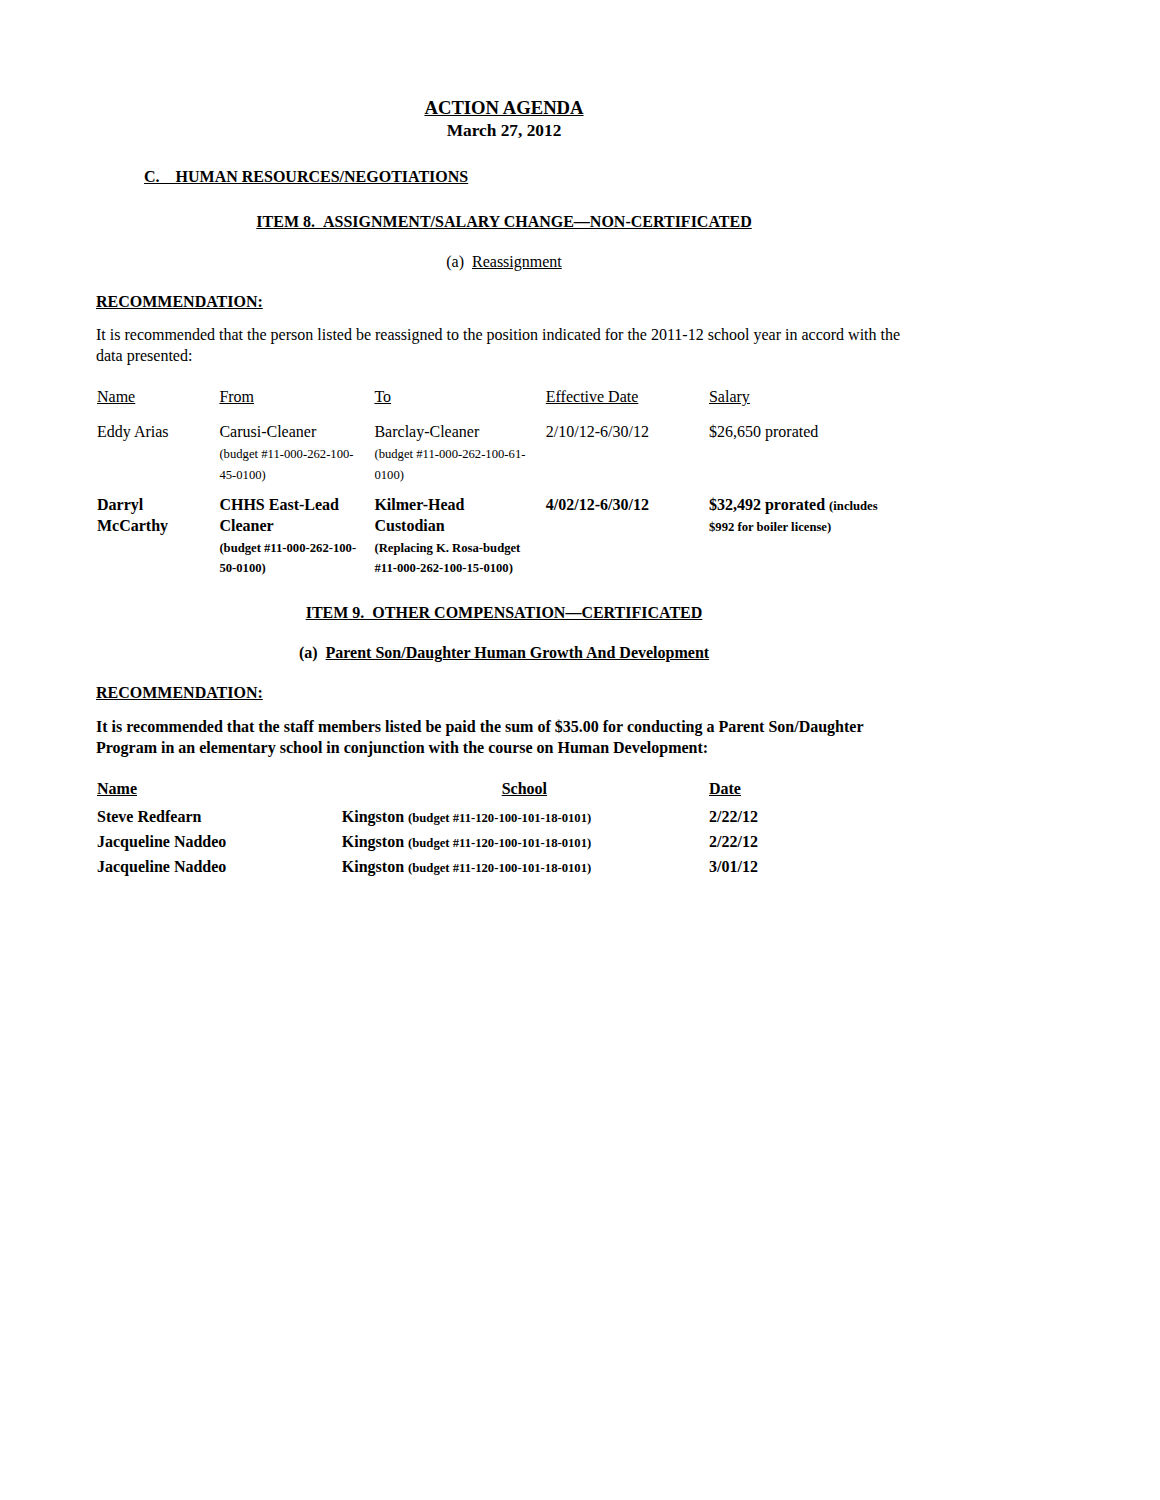ACTION AGENDA
March 27, 2012
C. HUMAN RESOURCES/NEGOTIATIONS
ITEM 8. ASSIGNMENT/SALARY CHANGE—NON-CERTIFICATED
(a) Reassignment
RECOMMENDATION:
It is recommended that the person listed be reassigned to the position indicated for the 2011-12 school year in accord with the data presented:
| Name | From | To | Effective Date | Salary |
| --- | --- | --- | --- | --- |
| Eddy Arias | Carusi-Cleaner (budget #11-000-262-100-45-0100) | Barclay-Cleaner (budget #11-000-262-100-61-0100) | 2/10/12-6/30/12 | $26,650 prorated |
| Darryl McCarthy | CHHS East-Lead Cleaner (budget #11-000-262-100-50-0100) | Kilmer-Head Custodian (Replacing K. Rosa-budget #11-000-262-100-15-0100) | 4/02/12-6/30/12 | $32,492 prorated (includes $992 for boiler license) |
ITEM 9. OTHER COMPENSATION—CERTIFICATED
(a) Parent Son/Daughter Human Growth And Development
RECOMMENDATION:
It is recommended that the staff members listed be paid the sum of $35.00 for conducting a Parent Son/Daughter Program in an elementary school in conjunction with the course on Human Development:
| Name | School | Date |
| --- | --- | --- |
| Steve Redfearn | Kingston (budget #11-120-100-101-18-0101) | 2/22/12 |
| Jacqueline Naddeo | Kingston (budget #11-120-100-101-18-0101) | 2/22/12 |
| Jacqueline Naddeo | Kingston (budget #11-120-100-101-18-0101) | 3/01/12 |